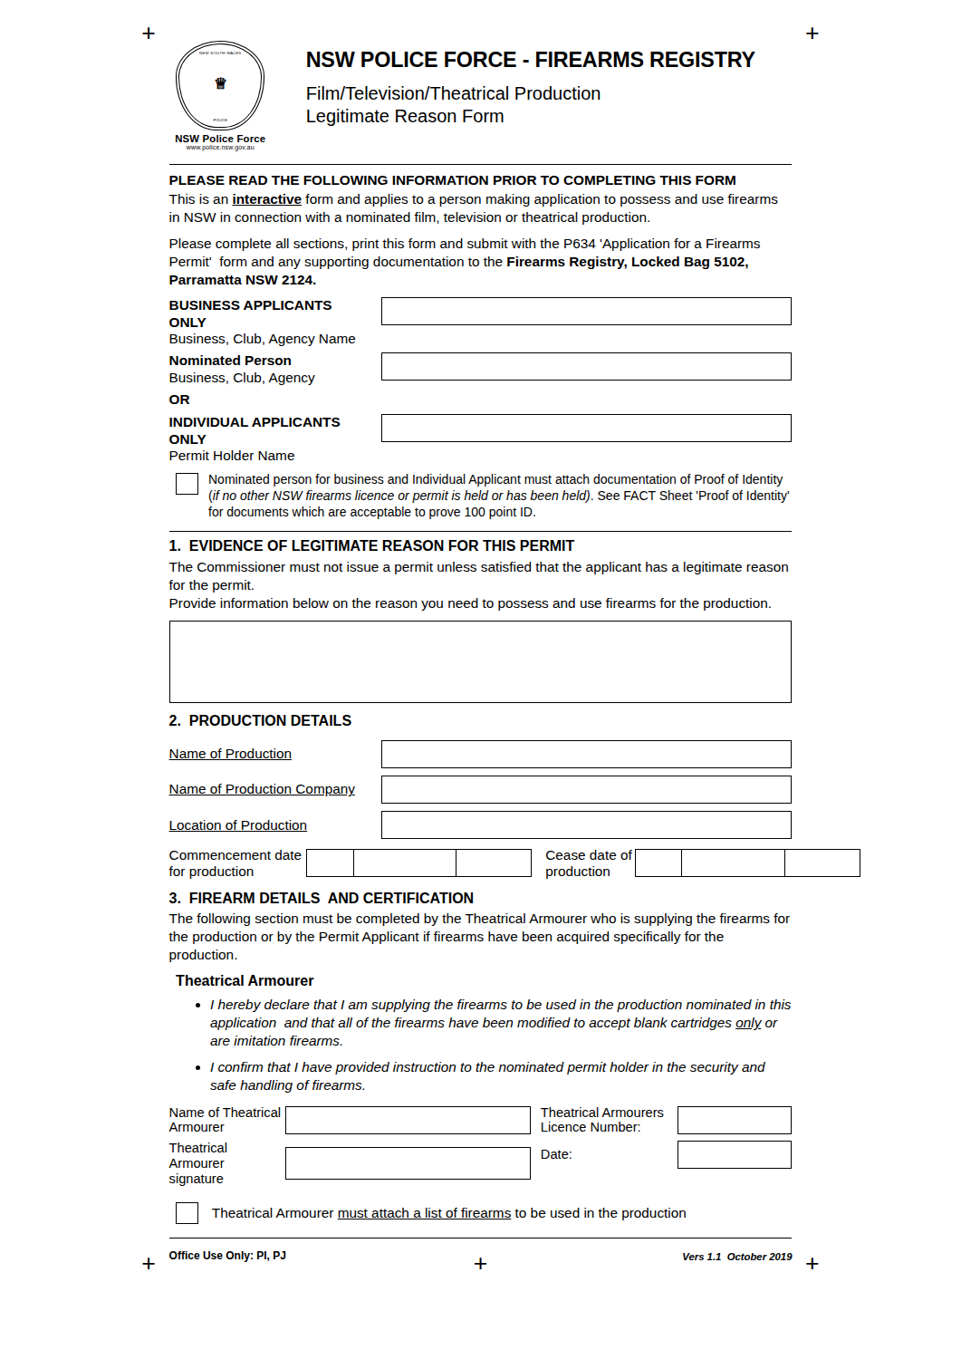+ + + + +
NEW SOUTH WALES
♕
POLICE
NSW Police Force
www.police.nsw.gov.au
NSW POLICE FORCE - FIREARMS REGISTRY
Film/Television/Theatrical Production
Legitimate Reason Form
PLEASE READ THE FOLLOWING INFORMATION PRIOR TO COMPLETING THIS FORM
This is an interactive form and applies to a person making application to possess and use firearms in NSW in connection with a nominated film, television or theatrical production.
Please complete all sections, print this form and submit with the P634 'Application for a Firearms Permit' form and any supporting documentation to the Firearms Registry, Locked Bag 5102, Parramatta NSW 2124.
BUSINESS APPLICANTS ONLY Business, Club, Agency Name
Nominated Person Business, Club, Agency
OR
INDIVIDUAL APPLICANTS ONLY Permit Holder Name
Nominated person for business and Individual Applicant must attach documentation of Proof of Identity (if no other NSW firearms licence or permit is held or has been held). See FACT Sheet 'Proof of Identity' for documents which are acceptable to prove 100 point ID.
1. EVIDENCE OF LEGITIMATE REASON FOR THIS PERMIT
The Commissioner must not issue a permit unless satisfied that the applicant has a legitimate reason for the permit.
Provide information below on the reason you need to possess and use firearms for the production.
2. PRODUCTION DETAILS
Name of Production
Name of Production Company
Location of Production
Commencement date
for production
Cease date of
production
3. FIREARM DETAILS AND CERTIFICATION
The following section must be completed by the Theatrical Armourer who is supplying the firearms for the production or by the Permit Applicant if firearms have been acquired specifically for the production.
Theatrical Armourer
I hereby declare that I am supplying the firearms to be used in the production nominated in this application and that all of the firearms have been modified to accept blank cartridges only or are imitation firearms.
I confirm that I have provided instruction to the nominated permit holder in the security and safe handling of firearms.
Name of Theatrical
Armourer
Theatrical Armourer
signature
Theatrical Armourers
Licence Number:
Date:
Theatrical Armourer must attach a list of firearms to be used in the production
Office Use Only: PI, PJ
Vers 1.1 October 2019